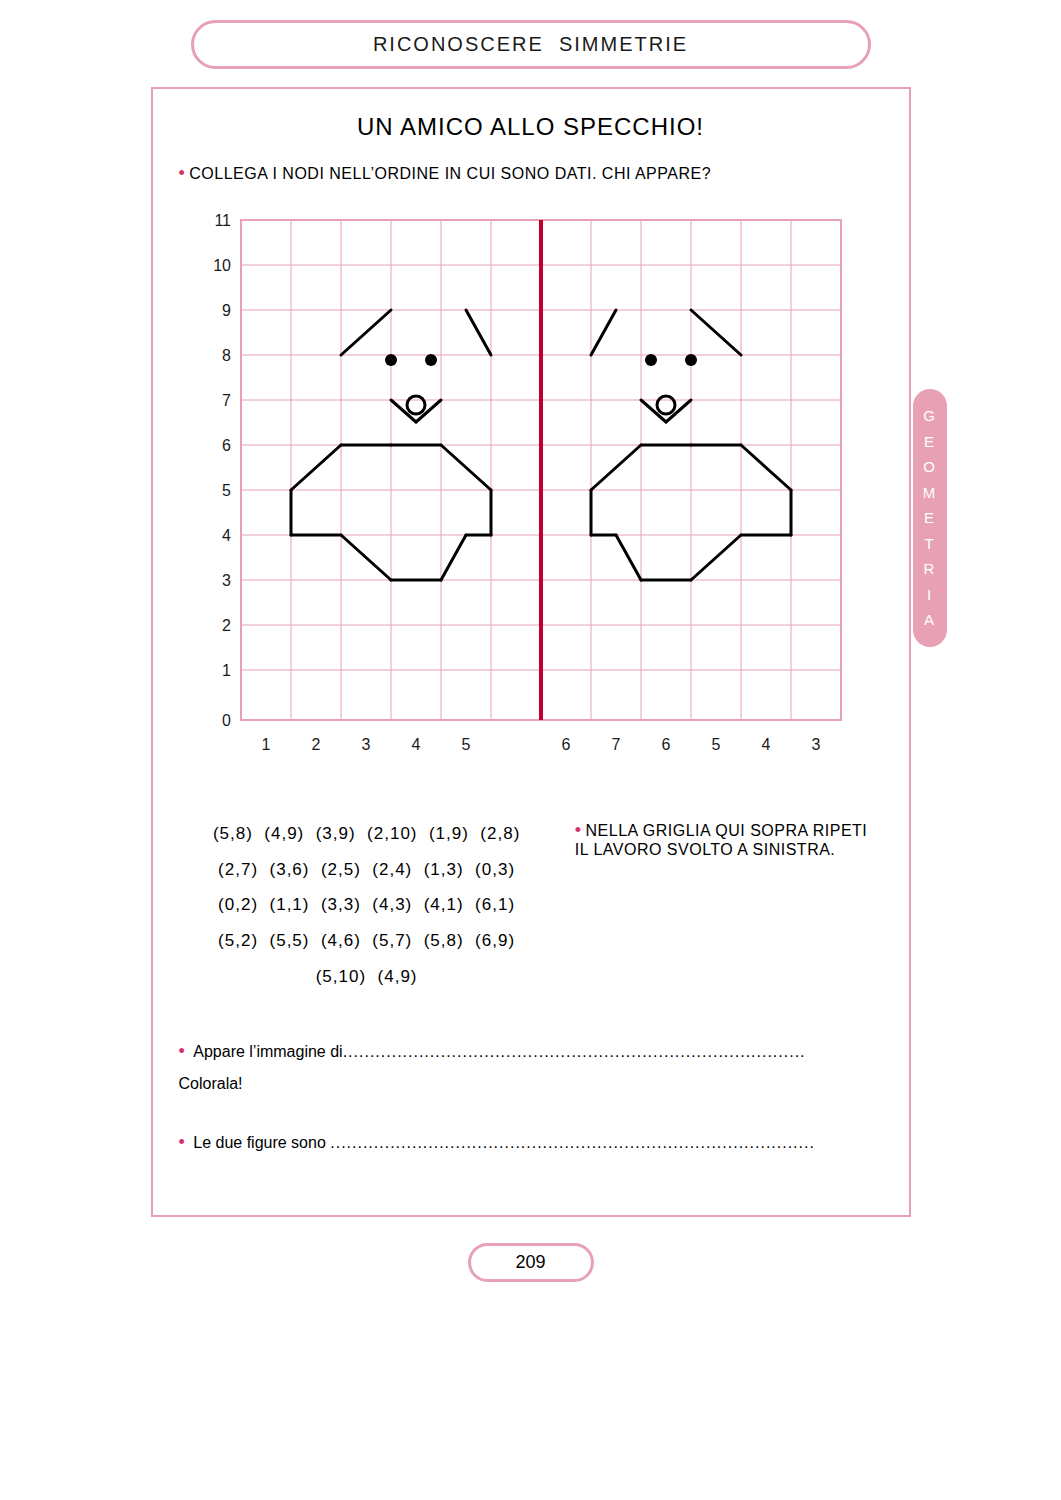RICONOSCERE SIMMETRIE
UN AMICO ALLO SPECCHIO!
•COLLEGA I NODI NELL’ORDINE IN CUI SONO DATI. CHI APPARE?
11 10 9 8 7 6 5 4 3 2 1 0 1 2 3 4 5 6 7 6 5 4 3
(5,8) (4,9) (3,9) (2,10) (1,9) (2,8)
(2,7) (3,6) (2,5) (2,4) (1,3) (0,3)
(0,2) (1,1) (3,3) (4,3) (4,1) (6,1)
(5,2) (5,5) (4,6) (5,7) (5,8) (6,9)
(5,10) (4,9)
•NELLA GRIGLIA QUI SOPRA RIPETI IL LAVORO SVOLTO A SINISTRA.
• Appare l’immagine di.....................................................................................
Colorala!
• Le due figure sono .........................................................................................
G
E
O
M
E
T
R
I
A
209